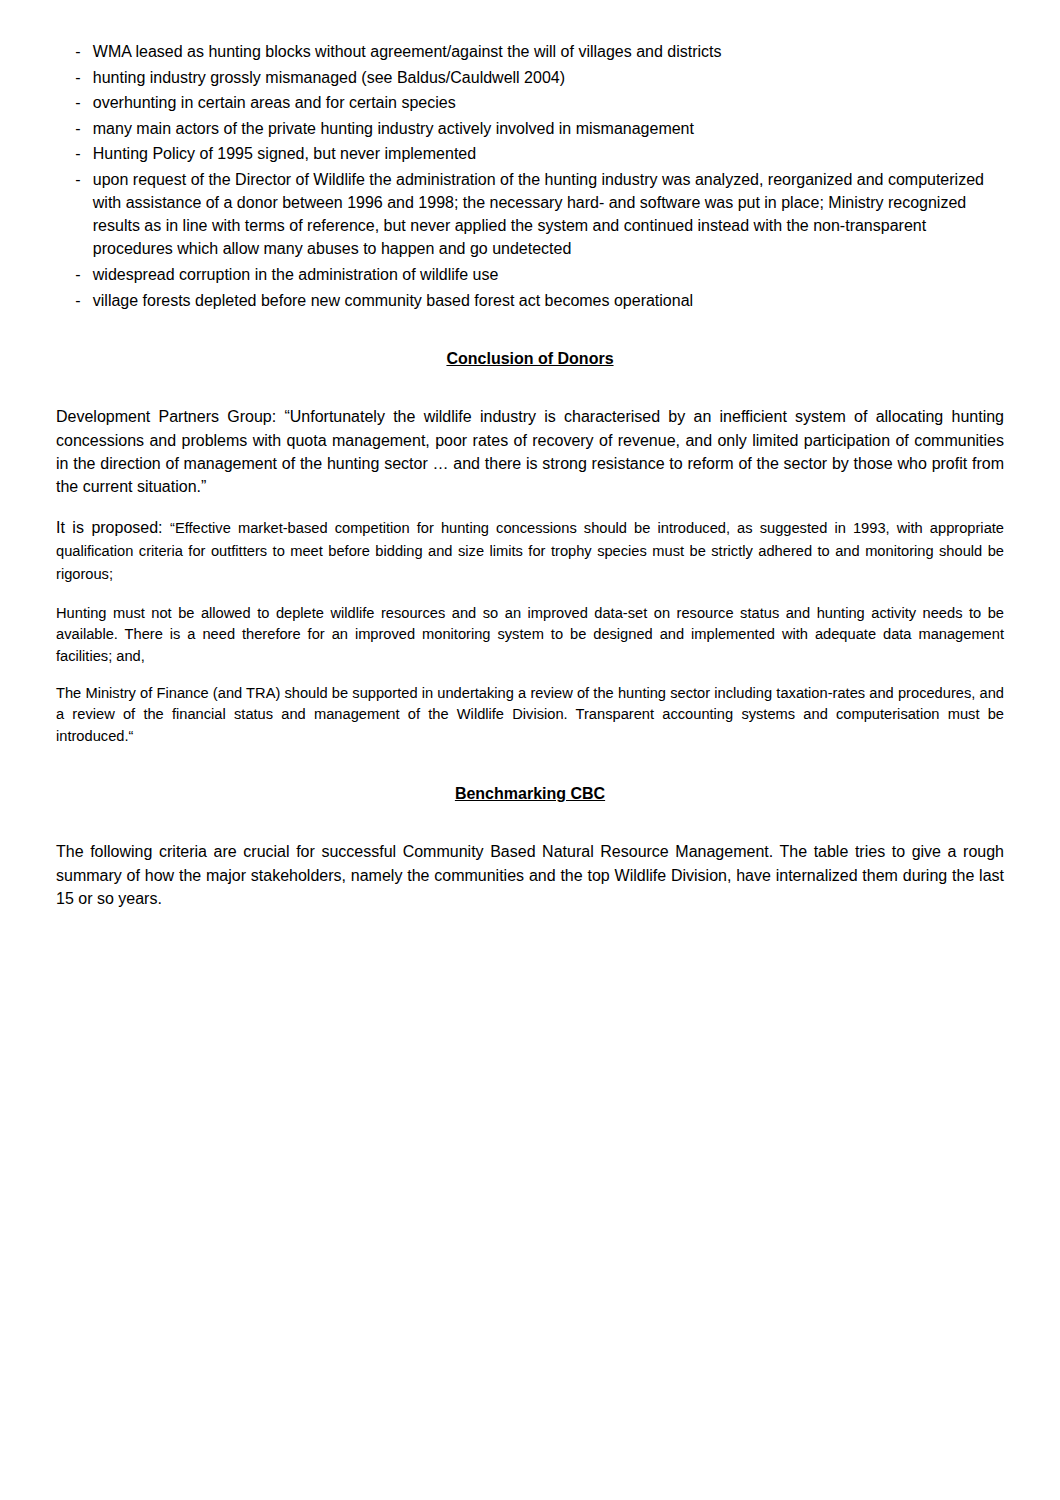WMA leased as hunting blocks without agreement/against the will of villages and districts
hunting industry grossly mismanaged (see Baldus/Cauldwell 2004)
overhunting in certain areas and for certain species
many main actors of the private hunting industry actively involved in mismanagement
Hunting Policy of 1995 signed, but never implemented
upon request of the Director of Wildlife the administration of the hunting industry was analyzed, reorganized and computerized with assistance of a donor between 1996 and 1998; the necessary hard- and software was put in place; Ministry recognized results as in line with terms of reference, but never applied the system and continued instead with the non-transparent procedures which allow many abuses to happen and go undetected
widespread corruption in the administration of wildlife use
village forests depleted before new community based forest act becomes operational
Conclusion of Donors
Development Partners Group: “Unfortunately the wildlife industry is characterised by an inefficient system of allocating hunting concessions and problems with quota management, poor rates of recovery of revenue, and only limited participation of communities in the direction of management of the hunting sector … and there is strong resistance to reform of the sector by those who profit from the current situation.”
It is proposed: “Effective market-based competition for hunting concessions should be introduced, as suggested in 1993, with appropriate qualification criteria for outfitters to meet before bidding and size limits for trophy species must be strictly adhered to and monitoring should be rigorous;
Hunting must not be allowed to deplete wildlife resources and so an improved data-set on resource status and hunting activity needs to be available. There is a need therefore for an improved monitoring system to be designed and implemented with adequate data management facilities; and,
The Ministry of Finance (and TRA) should be supported in undertaking a review of the hunting sector including taxation-rates and procedures, and a review of the financial status and management of the Wildlife Division. Transparent accounting systems and computerisation must be introduced.“
Benchmarking CBC
The following criteria are crucial for successful Community Based Natural Resource Management. The table tries to give a rough summary of how the major stakeholders, namely the communities and the top Wildlife Division, have internalized them during the last 15 or so years.